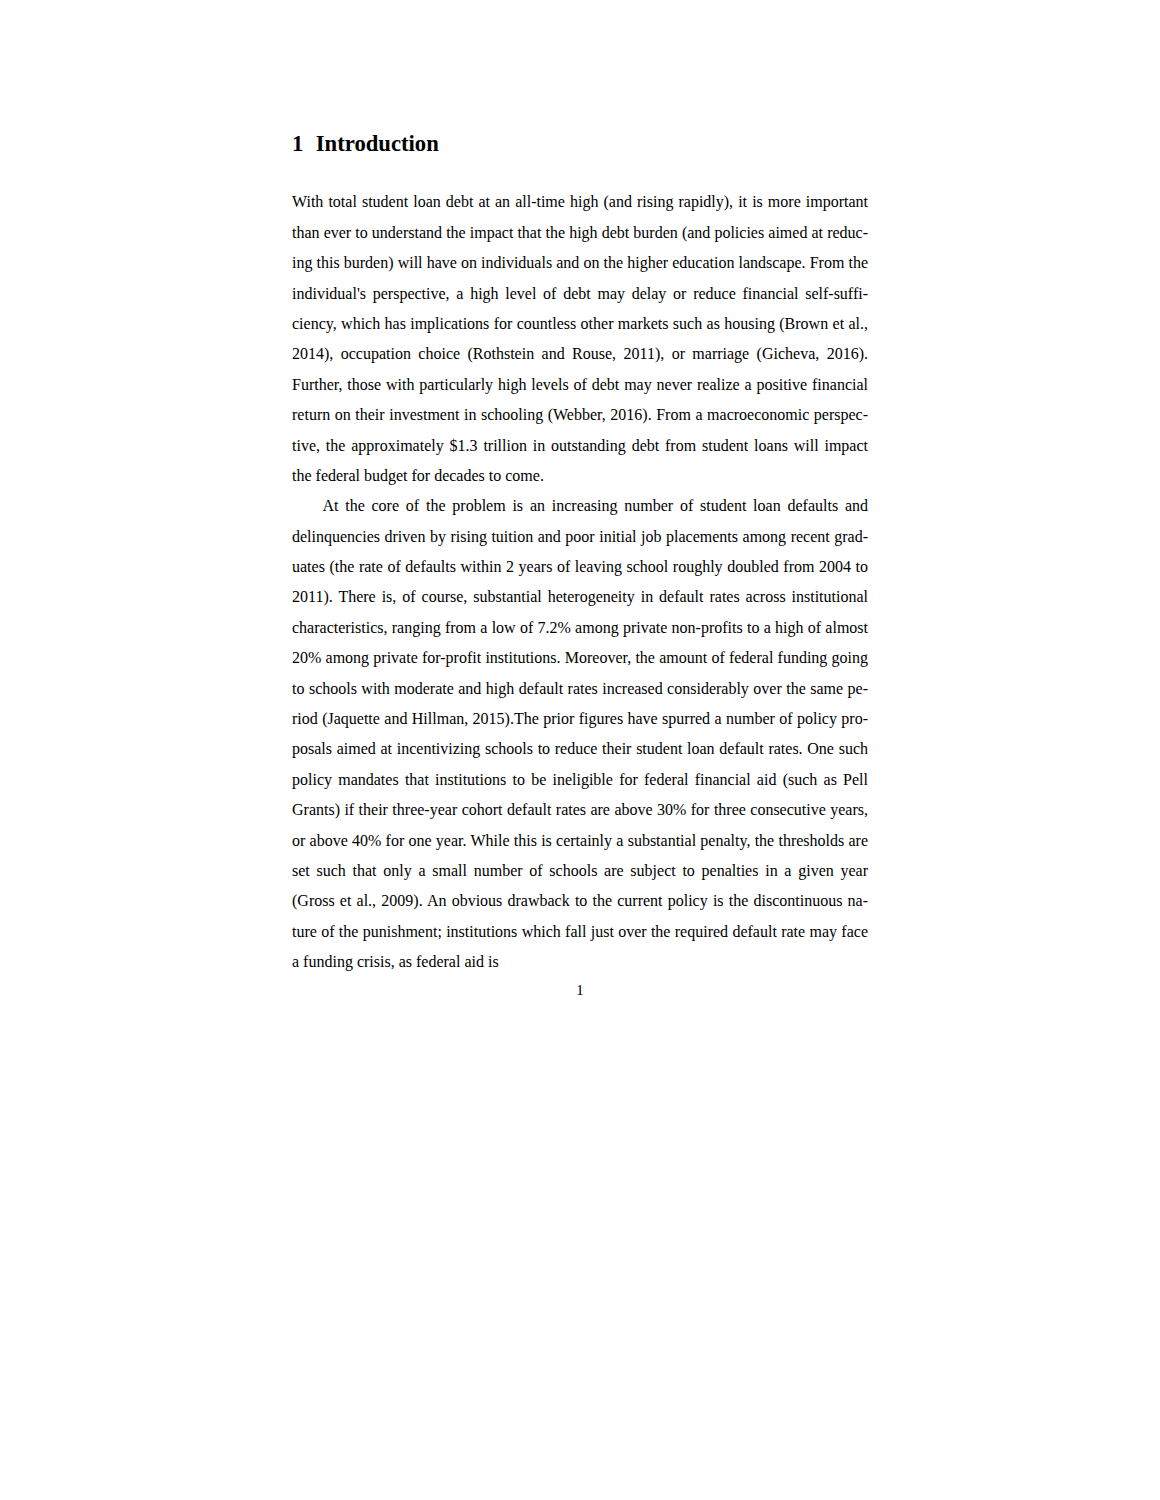1 Introduction
With total student loan debt at an all-time high (and rising rapidly), it is more important than ever to understand the impact that the high debt burden (and policies aimed at reducing this burden) will have on individuals and on the higher education landscape. From the individual's perspective, a high level of debt may delay or reduce financial self-sufficiency, which has implications for countless other markets such as housing (Brown et al., 2014), occupation choice (Rothstein and Rouse, 2011), or marriage (Gicheva, 2016). Further, those with particularly high levels of debt may never realize a positive financial return on their investment in schooling (Webber, 2016). From a macroeconomic perspective, the approximately $1.3 trillion in outstanding debt from student loans will impact the federal budget for decades to come.
At the core of the problem is an increasing number of student loan defaults and delinquencies driven by rising tuition and poor initial job placements among recent graduates (the rate of defaults within 2 years of leaving school roughly doubled from 2004 to 2011). There is, of course, substantial heterogeneity in default rates across institutional characteristics, ranging from a low of 7.2% among private non-profits to a high of almost 20% among private for-profit institutions. Moreover, the amount of federal funding going to schools with moderate and high default rates increased considerably over the same period (Jaquette and Hillman, 2015).The prior figures have spurred a number of policy proposals aimed at incentivizing schools to reduce their student loan default rates. One such policy mandates that institutions to be ineligible for federal financial aid (such as Pell Grants) if their three-year cohort default rates are above 30% for three consecutive years, or above 40% for one year. While this is certainly a substantial penalty, the thresholds are set such that only a small number of schools are subject to penalties in a given year (Gross et al., 2009). An obvious drawback to the current policy is the discontinuous nature of the punishment; institutions which fall just over the required default rate may face a funding crisis, as federal aid is
1